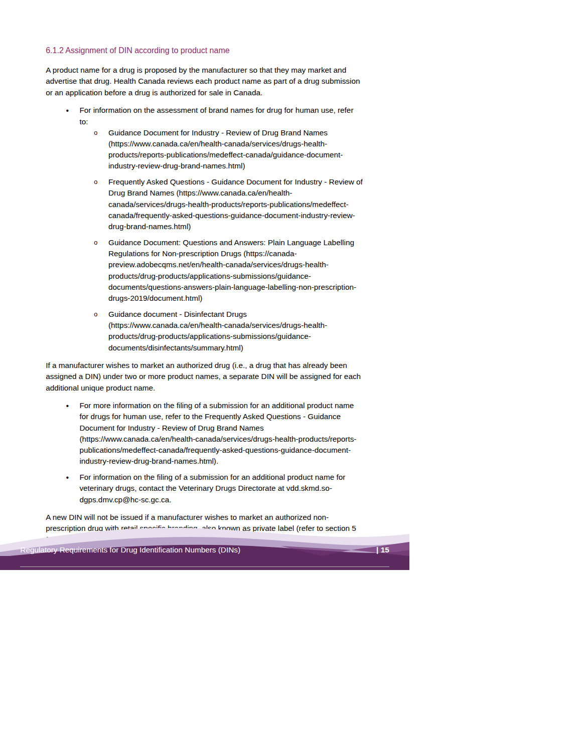6.1.2 Assignment of DIN according to product name
A product name for a drug is proposed by the manufacturer so that they may market and advertise that drug. Health Canada reviews each product name as part of a drug submission or an application before a drug is authorized for sale in Canada.
For information on the assessment of brand names for drug for human use, refer to:
Guidance Document for Industry - Review of Drug Brand Names (https://www.canada.ca/en/health-canada/services/drugs-health-products/reports-publications/medeffect-canada/guidance-document-industry-review-drug-brand-names.html)
Frequently Asked Questions - Guidance Document for Industry - Review of Drug Brand Names (https://www.canada.ca/en/health-canada/services/drugs-health-products/reports-publications/medeffect-canada/frequently-asked-questions-guidance-document-industry-review-drug-brand-names.html)
Guidance Document: Questions and Answers: Plain Language Labelling Regulations for Non-prescription Drugs (https://canada-preview.adobecqms.net/en/health-canada/services/drugs-health-products/drug-products/applications-submissions/guidance-documents/questions-answers-plain-language-labelling-non-prescription-drugs-2019/document.html)
Guidance document - Disinfectant Drugs (https://www.canada.ca/en/health-canada/services/drugs-health-products/drug-products/applications-submissions/guidance-documents/disinfectants/summary.html)
If a manufacturer wishes to market an authorized drug (i.e., a drug that has already been assigned a DIN) under two or more product names, a separate DIN will be assigned for each additional unique product name.
For more information on the filing of a submission for an additional product name for drugs for human use, refer to the Frequently Asked Questions - Guidance Document for Industry - Review of Drug Brand Names (https://www.canada.ca/en/health-canada/services/drugs-health-products/reports-publications/medeffect-canada/frequently-asked-questions-guidance-document-industry-review-drug-brand-names.html).
For information on the filing of a submission for an additional product name for veterinary drugs, contact the Veterinary Drugs Directorate at vdd.skmd.so-dgps.dmv.cp@hc-sc.gc.ca.
A new DIN will not be issued if a manufacturer wishes to market an authorized non-prescription drug with retail specific branding, also known as private label (refer to section 5 for the definition of private label), provided that the product name is the same.
An example of two products that would have the same DIN is provided in Table 2 below.
Regulatory Requirements for Drug Identification Numbers (DINs) | 15